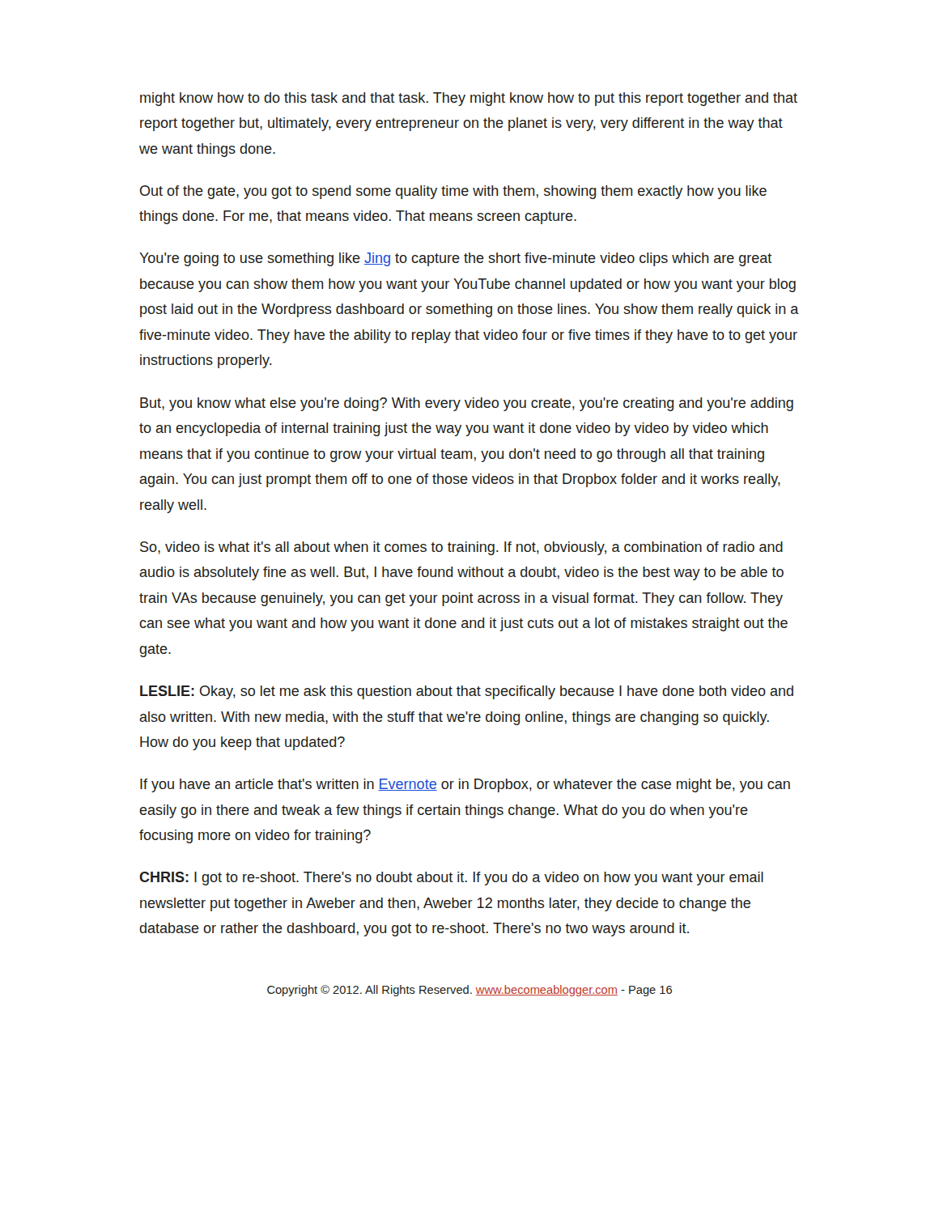might know how to do this task and that task. They might know how to put this report together and that report together but, ultimately, every entrepreneur on the planet is very, very different in the way that we want things done.
Out of the gate, you got to spend some quality time with them, showing them exactly how you like things done. For me, that means video. That means screen capture.
You're going to use something like Jing to capture the short five-minute video clips which are great because you can show them how you want your YouTube channel updated or how you want your blog post laid out in the Wordpress dashboard or something on those lines. You show them really quick in a five-minute video. They have the ability to replay that video four or five times if they have to to get your instructions properly.
But, you know what else you're doing? With every video you create, you're creating and you're adding to an encyclopedia of internal training just the way you want it done video by video by video which means that if you continue to grow your virtual team, you don't need to go through all that training again. You can just prompt them off to one of those videos in that Dropbox folder and it works really, really well.
So, video is what it's all about when it comes to training. If not, obviously, a combination of radio and audio is absolutely fine as well. But, I have found without a doubt, video is the best way to be able to train VAs because genuinely, you can get your point across in a visual format. They can follow. They can see what you want and how you want it done and it just cuts out a lot of mistakes straight out the gate.
LESLIE: Okay, so let me ask this question about that specifically because I have done both video and also written. With new media, with the stuff that we're doing online, things are changing so quickly. How do you keep that updated?
If you have an article that's written in Evernote or in Dropbox, or whatever the case might be, you can easily go in there and tweak a few things if certain things change. What do you do when you're focusing more on video for training?
CHRIS: I got to re-shoot. There's no doubt about it. If you do a video on how you want your email newsletter put together in Aweber and then, Aweber 12 months later, they decide to change the database or rather the dashboard, you got to re-shoot. There's no two ways around it.
Copyright © 2012. All Rights Reserved. www.becomeablogger.com - Page 16